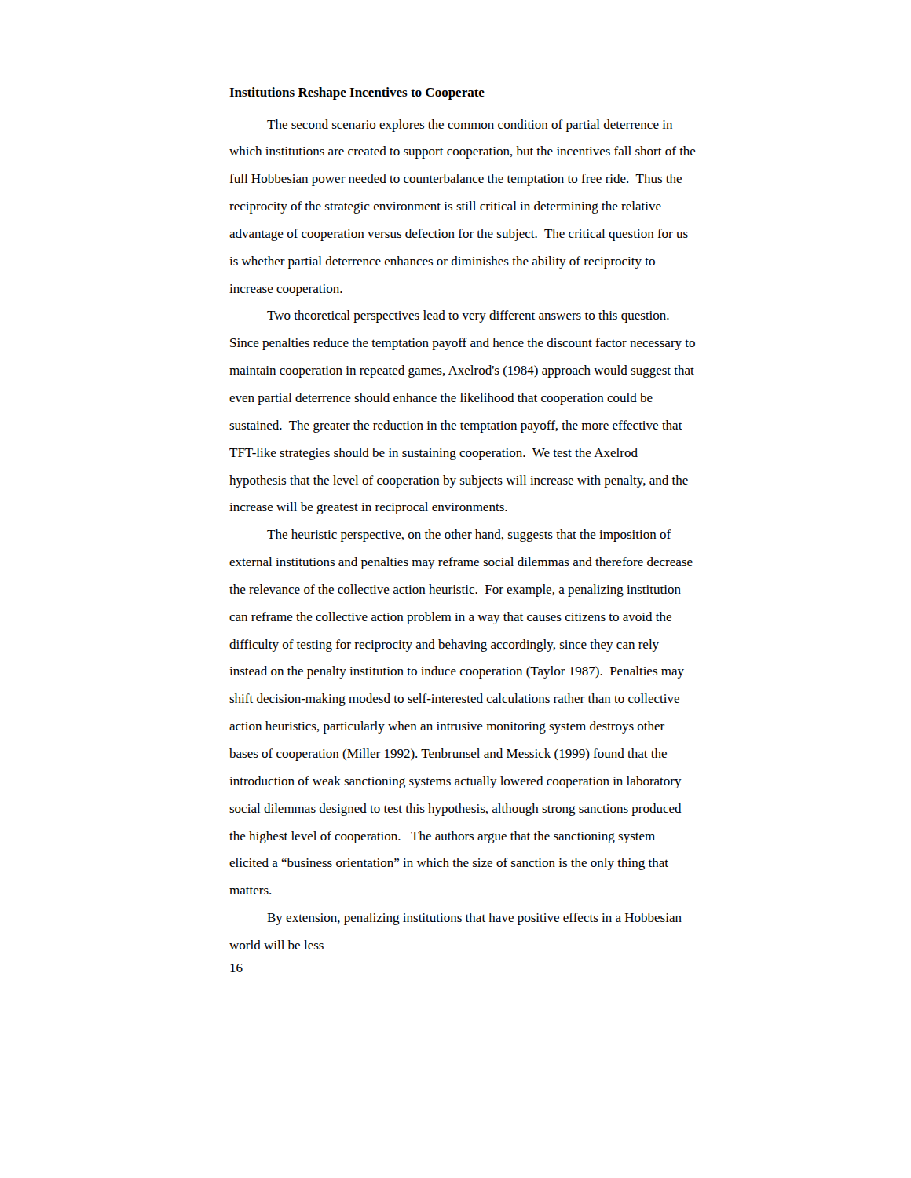Institutions Reshape Incentives to Cooperate
The second scenario explores the common condition of partial deterrence in which institutions are created to support cooperation, but the incentives fall short of the full Hobbesian power needed to counterbalance the temptation to free ride. Thus the reciprocity of the strategic environment is still critical in determining the relative advantage of cooperation versus defection for the subject. The critical question for us is whether partial deterrence enhances or diminishes the ability of reciprocity to increase cooperation.
Two theoretical perspectives lead to very different answers to this question. Since penalties reduce the temptation payoff and hence the discount factor necessary to maintain cooperation in repeated games, Axelrod's (1984) approach would suggest that even partial deterrence should enhance the likelihood that cooperation could be sustained. The greater the reduction in the temptation payoff, the more effective that TFT-like strategies should be in sustaining cooperation. We test the Axelrod hypothesis that the level of cooperation by subjects will increase with penalty, and the increase will be greatest in reciprocal environments.
The heuristic perspective, on the other hand, suggests that the imposition of external institutions and penalties may reframe social dilemmas and therefore decrease the relevance of the collective action heuristic. For example, a penalizing institution can reframe the collective action problem in a way that causes citizens to avoid the difficulty of testing for reciprocity and behaving accordingly, since they can rely instead on the penalty institution to induce cooperation (Taylor 1987). Penalties may shift decision-making modesd to self-interested calculations rather than to collective action heuristics, particularly when an intrusive monitoring system destroys other bases of cooperation (Miller 1992). Tenbrunsel and Messick (1999) found that the introduction of weak sanctioning systems actually lowered cooperation in laboratory social dilemmas designed to test this hypothesis, although strong sanctions produced the highest level of cooperation. The authors argue that the sanctioning system elicited a “business orientation” in which the size of sanction is the only thing that matters.
By extension, penalizing institutions that have positive effects in a Hobbesian world will be less
16